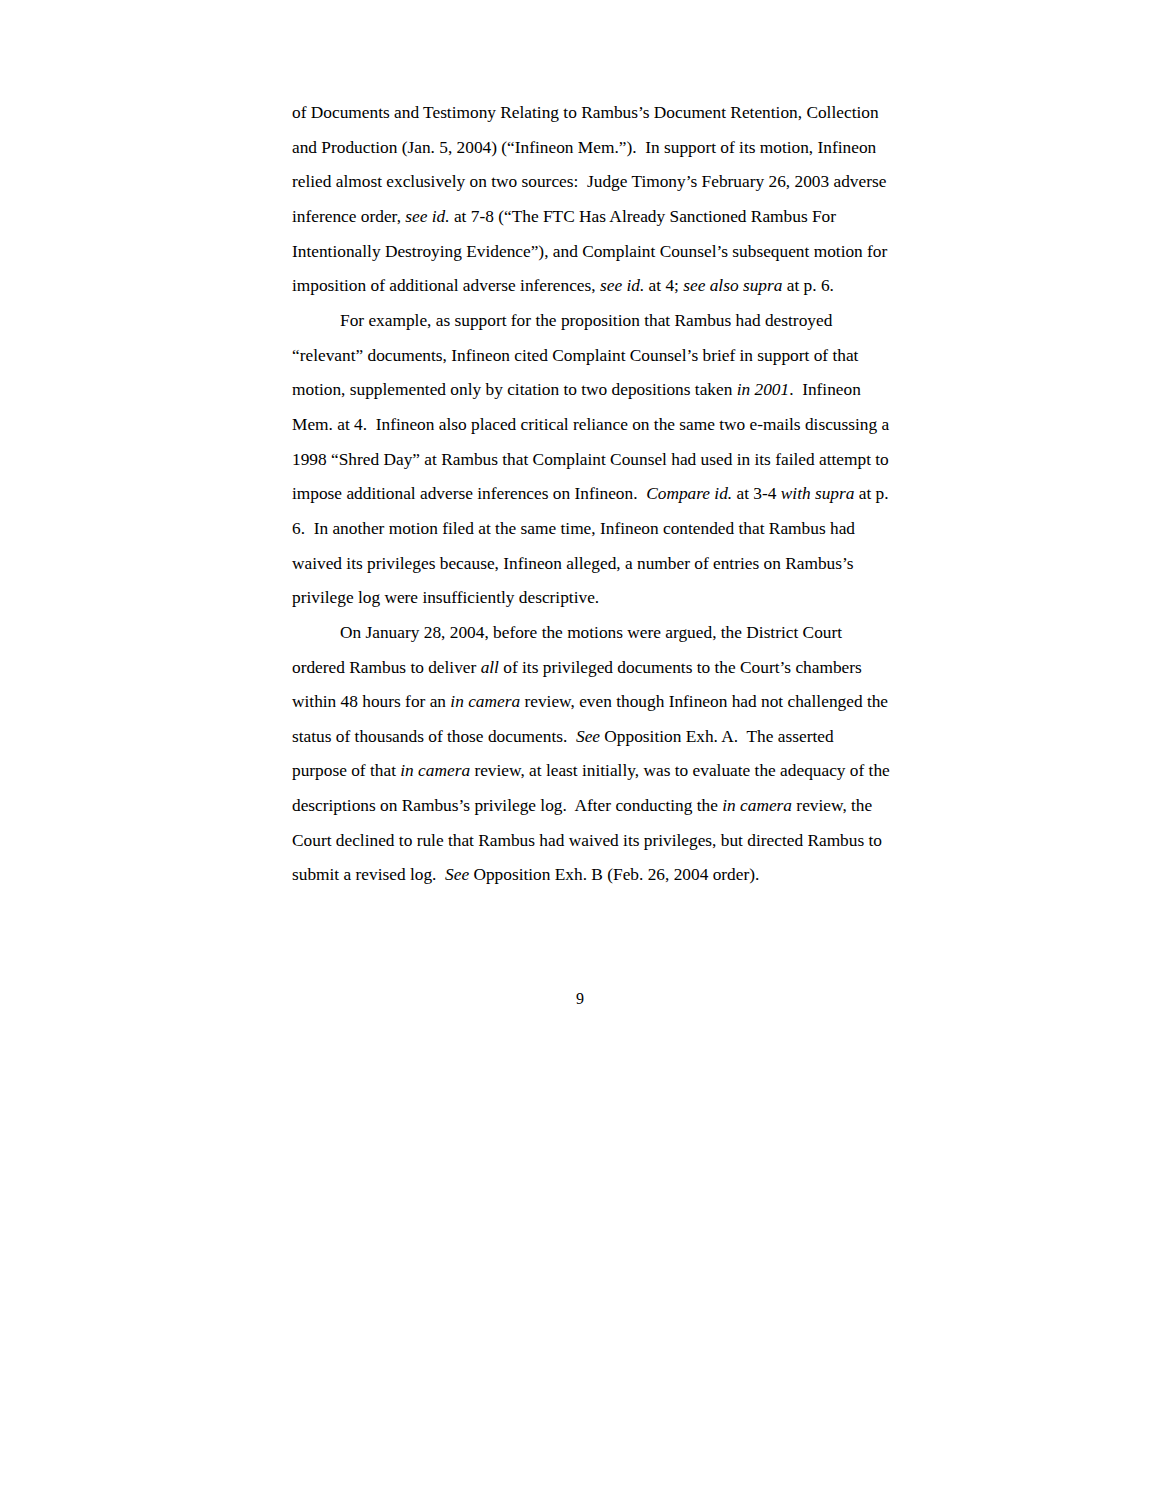of Documents and Testimony Relating to Rambus’s Document Retention, Collection and Production (Jan. 5, 2004) (“Infineon Mem.”). In support of its motion, Infineon relied almost exclusively on two sources: Judge Timony’s February 26, 2003 adverse inference order, see id. at 7-8 (“The FTC Has Already Sanctioned Rambus For Intentionally Destroying Evidence”), and Complaint Counsel’s subsequent motion for imposition of additional adverse inferences, see id. at 4; see also supra at p. 6.
For example, as support for the proposition that Rambus had destroyed “relevant” documents, Infineon cited Complaint Counsel’s brief in support of that motion, supplemented only by citation to two depositions taken in 2001. Infineon Mem. at 4. Infineon also placed critical reliance on the same two e-mails discussing a 1998 “Shred Day” at Rambus that Complaint Counsel had used in its failed attempt to impose additional adverse inferences on Infineon. Compare id. at 3-4 with supra at p. 6. In another motion filed at the same time, Infineon contended that Rambus had waived its privileges because, Infineon alleged, a number of entries on Rambus’s privilege log were insufficiently descriptive.
On January 28, 2004, before the motions were argued, the District Court ordered Rambus to deliver all of its privileged documents to the Court’s chambers within 48 hours for an in camera review, even though Infineon had not challenged the status of thousands of those documents. See Opposition Exh. A. The asserted purpose of that in camera review, at least initially, was to evaluate the adequacy of the descriptions on Rambus’s privilege log. After conducting the in camera review, the Court declined to rule that Rambus had waived its privileges, but directed Rambus to submit a revised log. See Opposition Exh. B (Feb. 26, 2004 order).
9